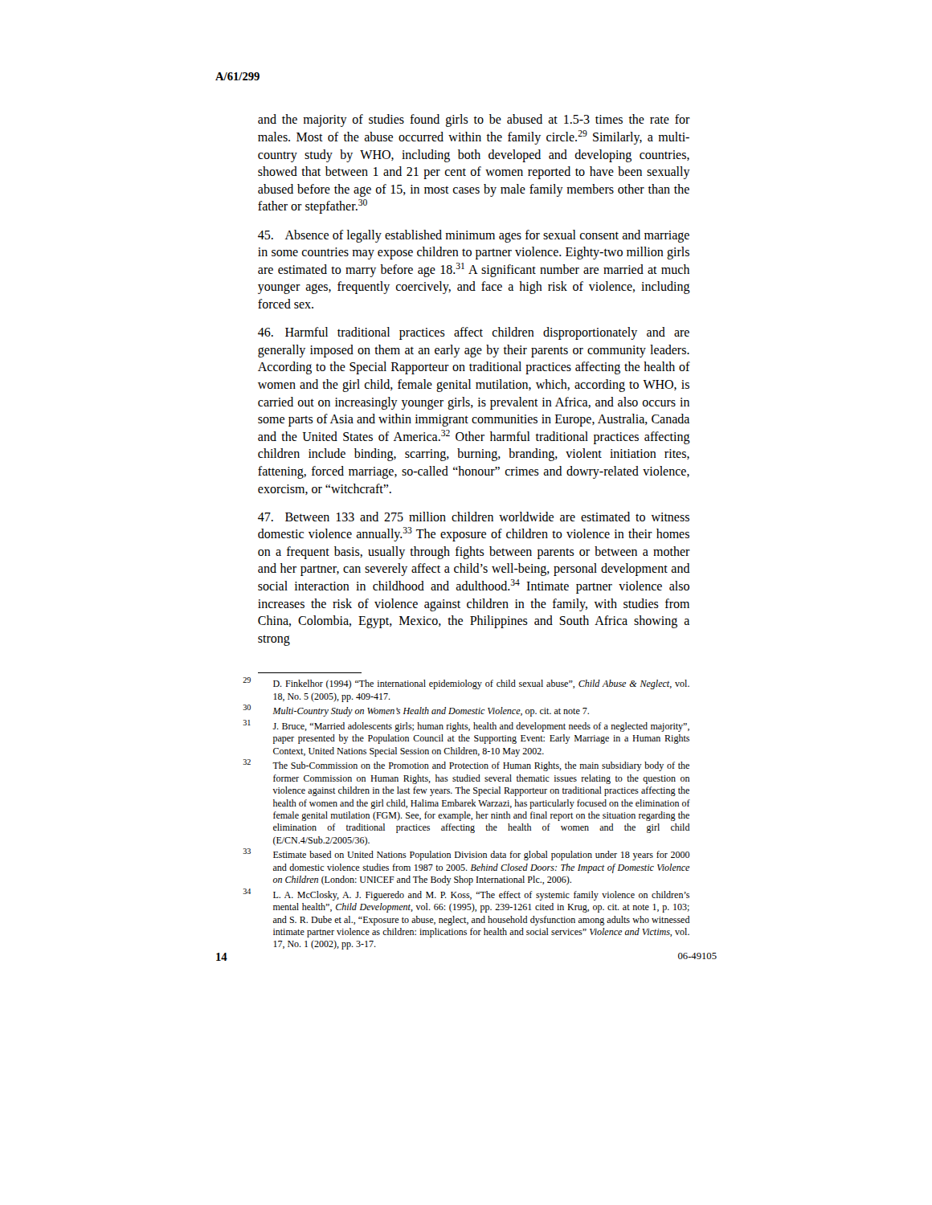A/61/299
and the majority of studies found girls to be abused at 1.5-3 times the rate for males. Most of the abuse occurred within the family circle.29 Similarly, a multi-country study by WHO, including both developed and developing countries, showed that between 1 and 21 per cent of women reported to have been sexually abused before the age of 15, in most cases by male family members other than the father or stepfather.30
45. Absence of legally established minimum ages for sexual consent and marriage in some countries may expose children to partner violence. Eighty-two million girls are estimated to marry before age 18.31 A significant number are married at much younger ages, frequently coercively, and face a high risk of violence, including forced sex.
46. Harmful traditional practices affect children disproportionately and are generally imposed on them at an early age by their parents or community leaders. According to the Special Rapporteur on traditional practices affecting the health of women and the girl child, female genital mutilation, which, according to WHO, is carried out on increasingly younger girls, is prevalent in Africa, and also occurs in some parts of Asia and within immigrant communities in Europe, Australia, Canada and the United States of America.32 Other harmful traditional practices affecting children include binding, scarring, burning, branding, violent initiation rites, fattening, forced marriage, so-called “honour” crimes and dowry-related violence, exorcism, or “witchcraft”.
47. Between 133 and 275 million children worldwide are estimated to witness domestic violence annually.33 The exposure of children to violence in their homes on a frequent basis, usually through fights between parents or between a mother and her partner, can severely affect a child’s well-being, personal development and social interaction in childhood and adulthood.34 Intimate partner violence also increases the risk of violence against children in the family, with studies from China, Colombia, Egypt, Mexico, the Philippines and South Africa showing a strong
29 D. Finkelhor (1994) “The international epidemiology of child sexual abuse”, Child Abuse & Neglect, vol. 18, No. 5 (2005), pp. 409-417.
30 Multi-Country Study on Women’s Health and Domestic Violence, op. cit. at note 7.
31 J. Bruce, “Married adolescents girls; human rights, health and development needs of a neglected majority”, paper presented by the Population Council at the Supporting Event: Early Marriage in a Human Rights Context, United Nations Special Session on Children, 8-10 May 2002.
32 The Sub-Commission on the Promotion and Protection of Human Rights, the main subsidiary body of the former Commission on Human Rights, has studied several thematic issues relating to the question on violence against children in the last few years. The Special Rapporteur on traditional practices affecting the health of women and the girl child, Halima Embarek Warzazi, has particularly focused on the elimination of female genital mutilation (FGM). See, for example, her ninth and final report on the situation regarding the elimination of traditional practices affecting the health of women and the girl child (E/CN.4/Sub.2/2005/36).
33 Estimate based on United Nations Population Division data for global population under 18 years for 2000 and domestic violence studies from 1987 to 2005. Behind Closed Doors: The Impact of Domestic Violence on Children (London: UNICEF and The Body Shop International Plc., 2006).
34 L. A. McClosky, A. J. Figueredo and M. P. Koss, “The effect of systemic family violence on children’s mental health”, Child Development, vol. 66: (1995), pp. 239-1261 cited in Krug, op. cit. at note 1, p. 103; and S. R. Dube et al., “Exposure to abuse, neglect, and household dysfunction among adults who witnessed intimate partner violence as children: implications for health and social services” Violence and Victims, vol. 17, No. 1 (2002), pp. 3-17.
14 06-49105